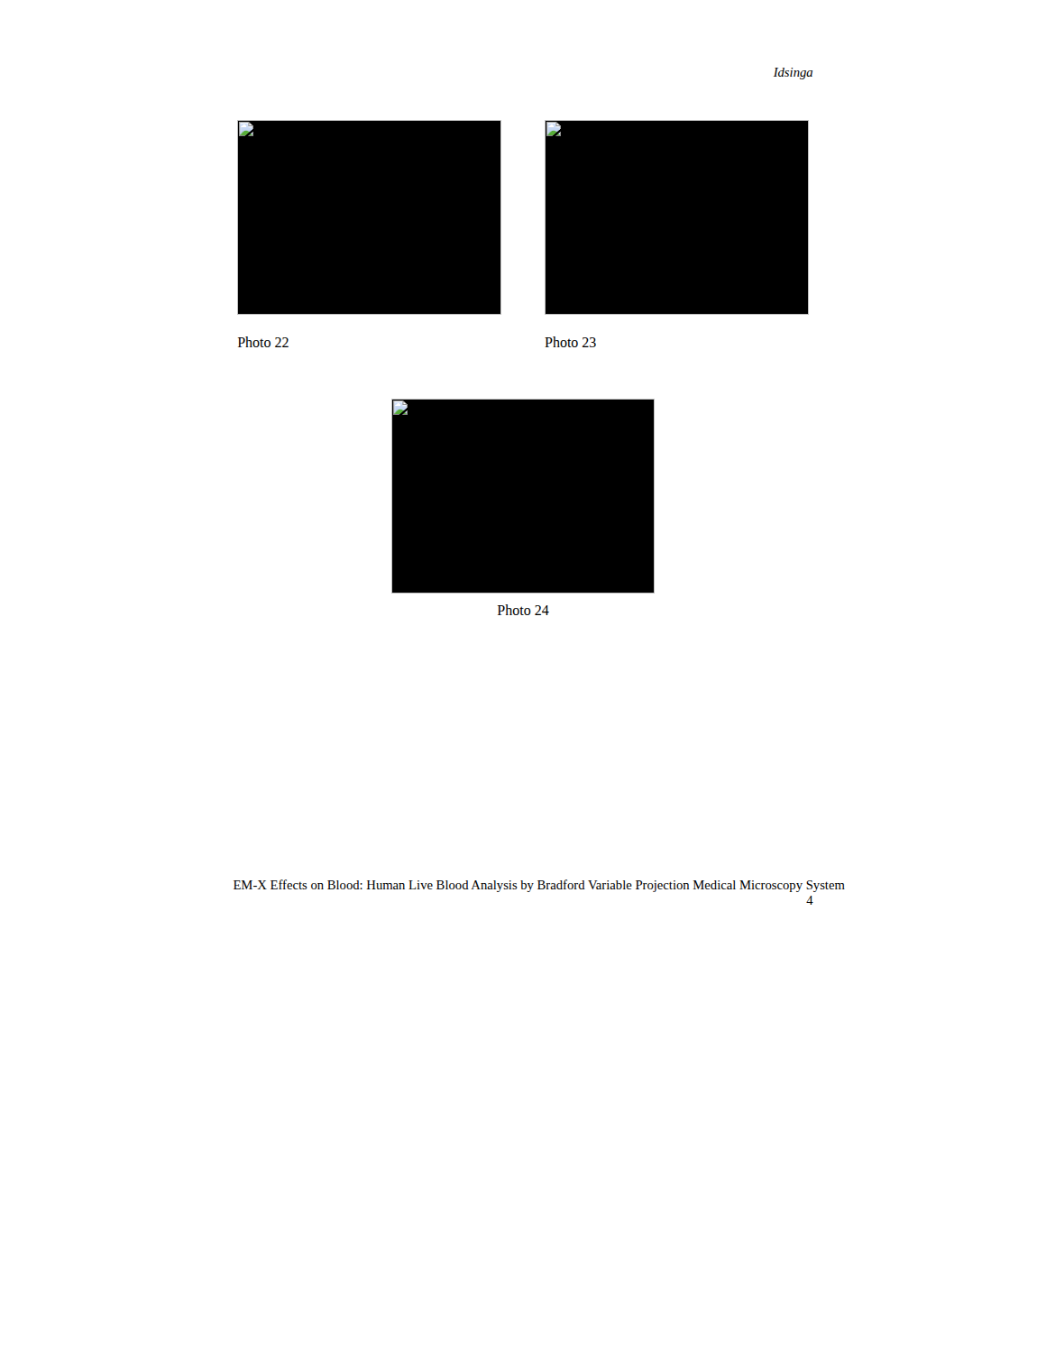Idsinga
Photo 22
Photo 23
Photo 24
EM-X Effects on Blood: Human Live Blood Analysis by Bradford Variable Projection Medical Microscopy System4